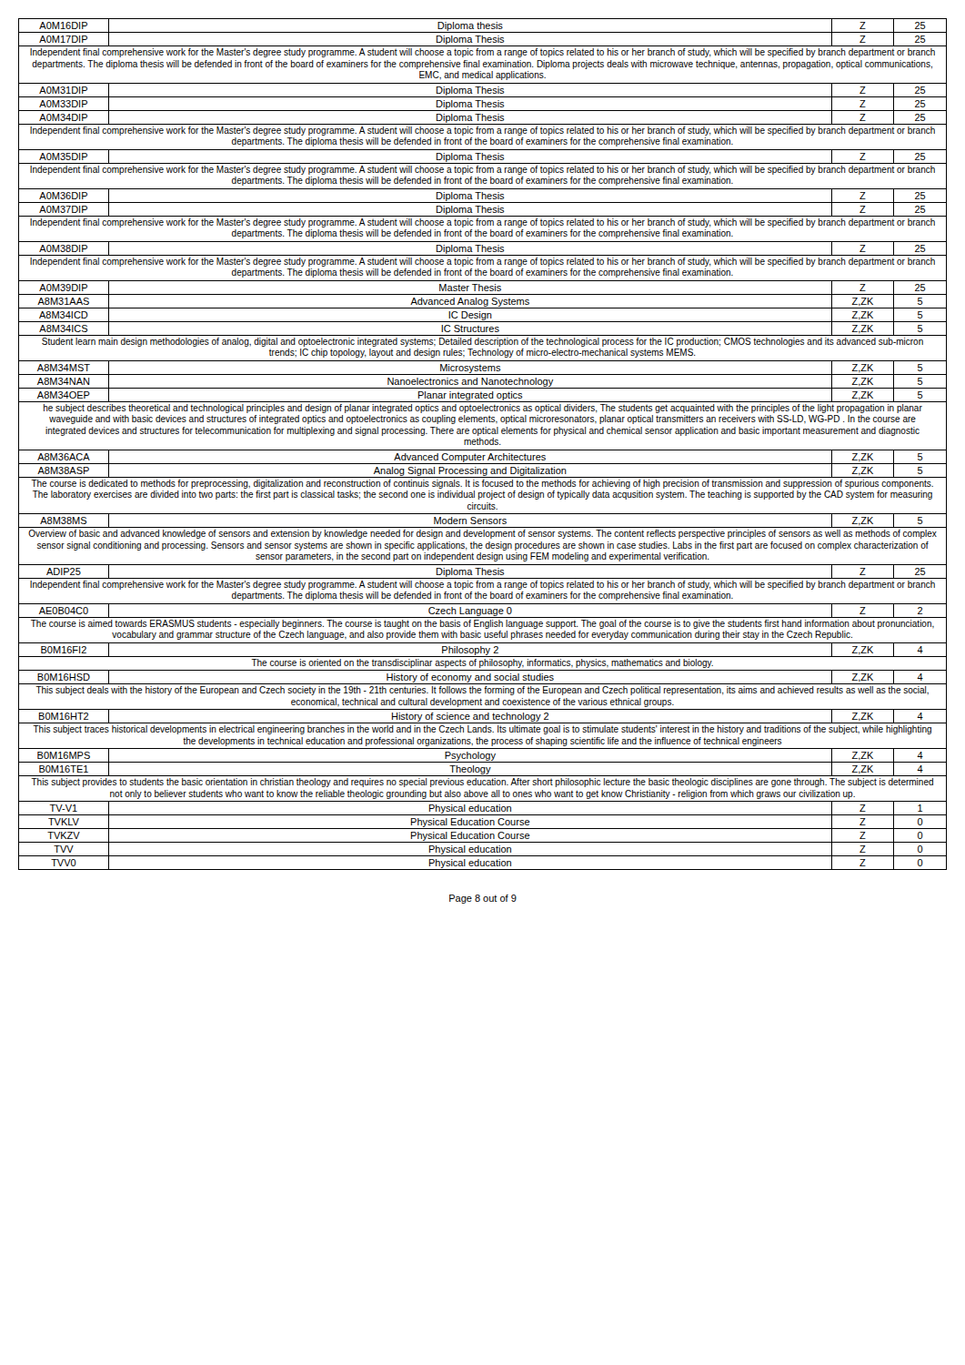| A0M16DIP | Diploma thesis | Z | 25 |
| A0M17DIP | Diploma Thesis | Z | 25 |
| Independent final comprehensive work for the Master's degree study programme. A student will choose a topic from a range of topics related to his or her branch of study, which will be specified by branch department or branch departments. The diploma thesis will be defended in front of the board of examiners for the comprehensive final examination. Diploma projects deals with microwave technique, antennas, propagation, optical communications, EMC, and medical applications. |
| A0M31DIP | Diploma Thesis | Z | 25 |
| A0M33DIP | Diploma Thesis | Z | 25 |
| A0M34DIP | Diploma Thesis | Z | 25 |
| Independent final comprehensive work for the Master's degree study programme. A student will choose a topic from a range of topics related to his or her branch of study, which will be specified by branch department or branch departments. The diploma thesis will be defended in front of the board of examiners for the comprehensive final examination. |
| A0M35DIP | Diploma Thesis | Z | 25 |
| Independent final comprehensive work for the Master's degree study programme. A student will choose a topic from a range of topics related to his or her branch of study, which will be specified by branch department or branch departments. The diploma thesis will be defended in front of the board of examiners for the comprehensive final examination. |
| A0M36DIP | Diploma Thesis | Z | 25 |
| A0M37DIP | Diploma Thesis | Z | 25 |
| Independent final comprehensive work for the Master's degree study programme. A student will choose a topic from a range of topics related to his or her branch of study, which will be specified by branch department or branch departments. The diploma thesis will be defended in front of the board of examiners for the comprehensive final examination. |
| A0M38DIP | Diploma Thesis | Z | 25 |
| Independent final comprehensive work for the Master's degree study programme. A student will choose a topic from a range of topics related to his or her branch of study, which will be specified by branch department or branch departments. The diploma thesis will be defended in front of the board of examiners for the comprehensive final examination. |
| A0M39DIP | Master Thesis | Z | 25 |
| A8M31AAS | Advanced Analog Systems | Z,ZK | 5 |
| A8M34ICD | IC Design | Z,ZK | 5 |
| A8M34ICS | IC Structures | Z,ZK | 5 |
| Student learn main design methodologies of analog, digital and optoelectronic integrated systems; Detailed description of the technological process for the IC production; CMOS technologies and its advanced sub-micron trends; IC chip topology, layout and design rules; Technology of micro-electro-mechanical systems MEMS. |
| A8M34MST | Microsystems | Z,ZK | 5 |
| A8M34NAN | Nanoelectronics and Nanotechnology | Z,ZK | 5 |
| A8M34OEP | Planar integrated optics | Z,ZK | 5 |
| he subject describes theoretical and technological principles and design of planar integrated optics and optoelectronics as optical dividers, The students get acquainted with the principles of the light propagation in planar waveguide and with basic devices and structures of integrated optics and optoelectronics as coupling elements, optical microresonators, planar optical transmitters an receivers with SS-LD, WG-PD . In the course are integrated devices and structures for telecommunication for multiplexing and signal processing. There are optical elements for physical and chemical sensor application and basic important measurement and diagnostic methods. |
| A8M36ACA | Advanced Computer Architectures | Z,ZK | 5 |
| A8M38ASP | Analog Signal Processing and Digitalization | Z,ZK | 5 |
| The course is dedicated to methods for preprocessing, digitalization and reconstruction of continuis signals. It is focused to the methods for achieving of high precision of transmission and suppression of spurious components. The laboratory exercises are divided into two parts: the first part is classical tasks; the second one is individual project of design of typically data acqusition system. The teaching is supported by the CAD system for measuring circuits. |
| A8M38MS | Modern Sensors | Z,ZK | 5 |
| Overview of basic and advanced knowledge of sensors and extension by knowledge needed for design and development of sensor systems. The content reflects perspective principles of sensors as well as methods of complex sensor signal conditioning and processing. Sensors and sensor systems are shown in specific applications, the design procedures are shown in case studies. Labs in the first part are focused on complex characterization of sensor parameters, in the second part on independent design using FEM modeling and experimental verification. |
| ADIP25 | Diploma Thesis | Z | 25 |
| Independent final comprehensive work for the Master's degree study programme. A student will choose a topic from a range of topics related to his or her branch of study, which will be specified by branch department or branch departments. The diploma thesis will be defended in front of the board of examiners for the comprehensive final examination. |
| AE0B04C0 | Czech Language 0 | Z | 2 |
| The course is aimed towards ERASMUS students - especially beginners. The course is taught on the basis of English language support. The goal of the course is to give the students first hand information about pronunciation, vocabulary and grammar structure of the Czech language, and also provide them with basic useful phrases needed for everyday communication during their stay in the Czech Republic. |
| B0M16FI2 | Philosophy 2 | Z,ZK | 4 |
| The course is oriented on the transdisciplinar aspects of philosophy, informatics, physics, mathematics and biology. |
| B0M16HSD | History of economy and social studies | Z,ZK | 4 |
| This subject deals with the history of the European and Czech society in the 19th - 21th centuries. It follows the forming of the European and Czech political representation, its aims and achieved results as well as the social, economical, technical and cultural development and coexistence of the various ethnical groups. |
| B0M16HT2 | History of science and technology 2 | Z,ZK | 4 |
| This subject traces historical developments in electrical engineering branches in the world and in the Czech Lands. Its ultimate goal is to stimulate students' interest in the history and traditions of the subject, while highlighting the developments in technical education and professional organizations, the process of shaping scientific life and the influence of technical engineers |
| B0M16MPS | Psychology | Z,ZK | 4 |
| B0M16TE1 | Theology | Z,ZK | 4 |
| This subject provides to students the basic orientation in christian theology and requires no special previous education. After short philosophic lecture the basic theologic disciplines are gone through. The subject is determined not only to believer students who want to know the reliable theologic grounding but also above all to ones who want to get know Christianity - religion from which graws our civilization up. |
| TV-V1 | Physical education | Z | 1 |
| TVKLV | Physical Education Course | Z | 0 |
| TVKZV | Physical Education Course | Z | 0 |
| TVV | Physical education | Z | 0 |
| TVV0 | Physical education | Z | 0 |
Page 8 out of 9